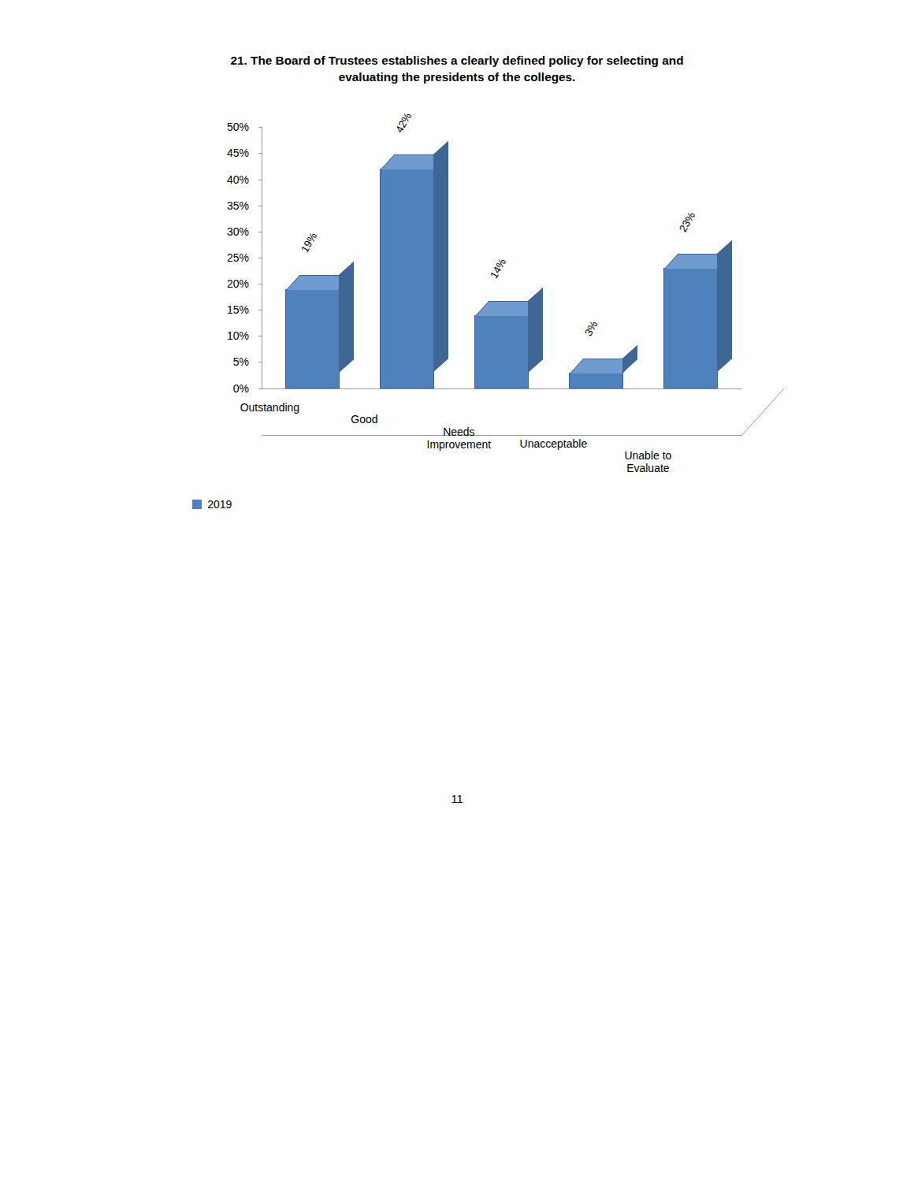21. The Board of Trustees establishes a clearly defined policy for selecting and evaluating the presidents of the colleges.
50% 45% 40% 35% 30% 25% 20% 15% 10% 5% 0%
19%
42%
14%
3%
23%
Outstanding
Good
Needs
Improvement
Unacceptable
Unable to
Evaluate
2019
11